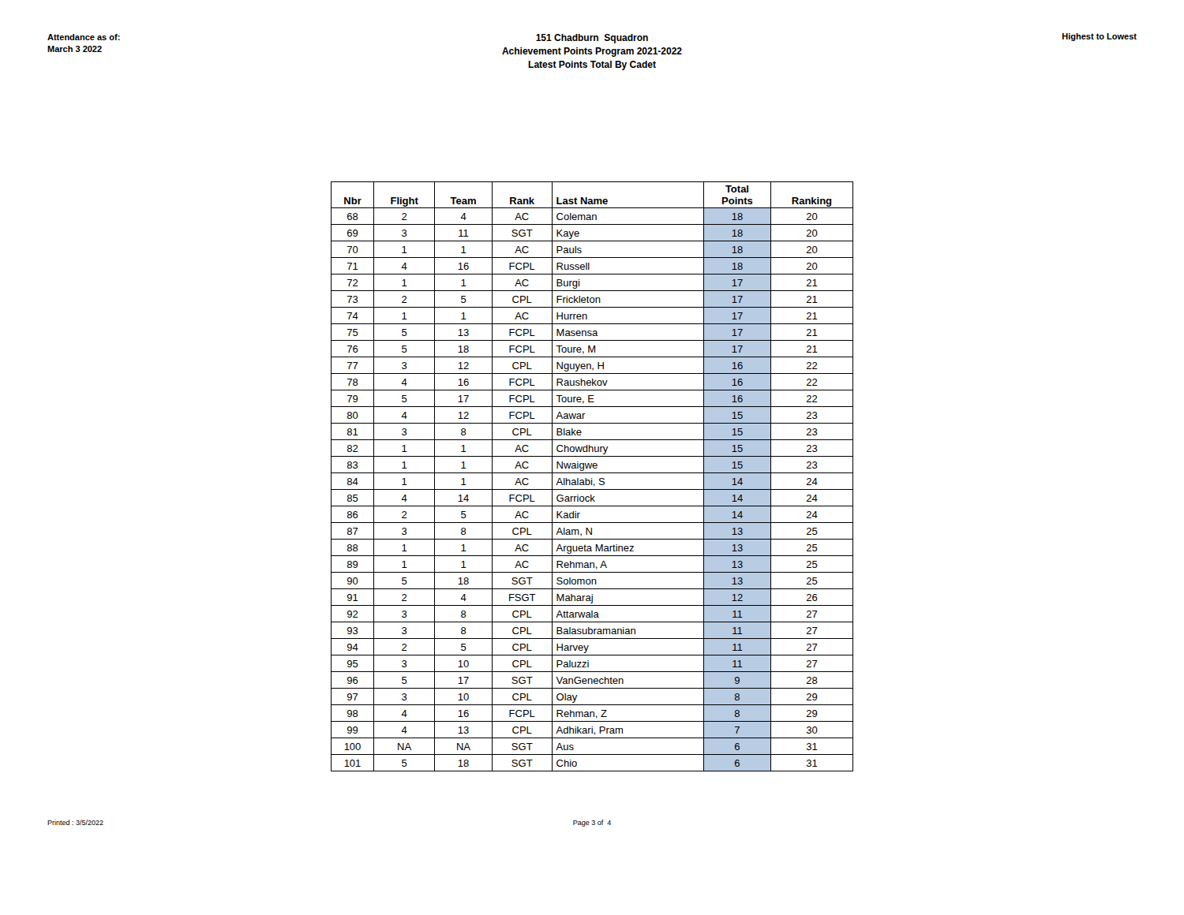Attendance as of:
March 3 2022
Highest to Lowest
151 Chadburn Squadron
Achievement Points Program 2021-2022
Latest Points Total By Cadet
| Nbr | Flight | Team | Rank | Last Name | Total Points | Ranking |
| --- | --- | --- | --- | --- | --- | --- |
| 68 | 2 | 4 | AC | Coleman | 18 | 20 |
| 69 | 3 | 11 | SGT | Kaye | 18 | 20 |
| 70 | 1 | 1 | AC | Pauls | 18 | 20 |
| 71 | 4 | 16 | FCPL | Russell | 18 | 20 |
| 72 | 1 | 1 | AC | Burgi | 17 | 21 |
| 73 | 2 | 5 | CPL | Frickleton | 17 | 21 |
| 74 | 1 | 1 | AC | Hurren | 17 | 21 |
| 75 | 5 | 13 | FCPL | Masensa | 17 | 21 |
| 76 | 5 | 18 | FCPL | Toure, M | 17 | 21 |
| 77 | 3 | 12 | CPL | Nguyen, H | 16 | 22 |
| 78 | 4 | 16 | FCPL | Raushekov | 16 | 22 |
| 79 | 5 | 17 | FCPL | Toure, E | 16 | 22 |
| 80 | 4 | 12 | FCPL | Aawar | 15 | 23 |
| 81 | 3 | 8 | CPL | Blake | 15 | 23 |
| 82 | 1 | 1 | AC | Chowdhury | 15 | 23 |
| 83 | 1 | 1 | AC | Nwaigwe | 15 | 23 |
| 84 | 1 | 1 | AC | Alhalabi, S | 14 | 24 |
| 85 | 4 | 14 | FCPL | Garriock | 14 | 24 |
| 86 | 2 | 5 | AC | Kadir | 14 | 24 |
| 87 | 3 | 8 | CPL | Alam, N | 13 | 25 |
| 88 | 1 | 1 | AC | Argueta Martinez | 13 | 25 |
| 89 | 1 | 1 | AC | Rehman, A | 13 | 25 |
| 90 | 5 | 18 | SGT | Solomon | 13 | 25 |
| 91 | 2 | 4 | FSGT | Maharaj | 12 | 26 |
| 92 | 3 | 8 | CPL | Attarwala | 11 | 27 |
| 93 | 3 | 8 | CPL | Balasubramanian | 11 | 27 |
| 94 | 2 | 5 | CPL | Harvey | 11 | 27 |
| 95 | 3 | 10 | CPL | Paluzzi | 11 | 27 |
| 96 | 5 | 17 | SGT | VanGenechten | 9 | 28 |
| 97 | 3 | 10 | CPL | Olay | 8 | 29 |
| 98 | 4 | 16 | FCPL | Rehman, Z | 8 | 29 |
| 99 | 4 | 13 | CPL | Adhikari, Pram | 7 | 30 |
| 100 | NA | NA | SGT | Aus | 6 | 31 |
| 101 | 5 | 18 | SGT | Chio | 6 | 31 |
Printed : 3/5/2022
Page 3 of 4